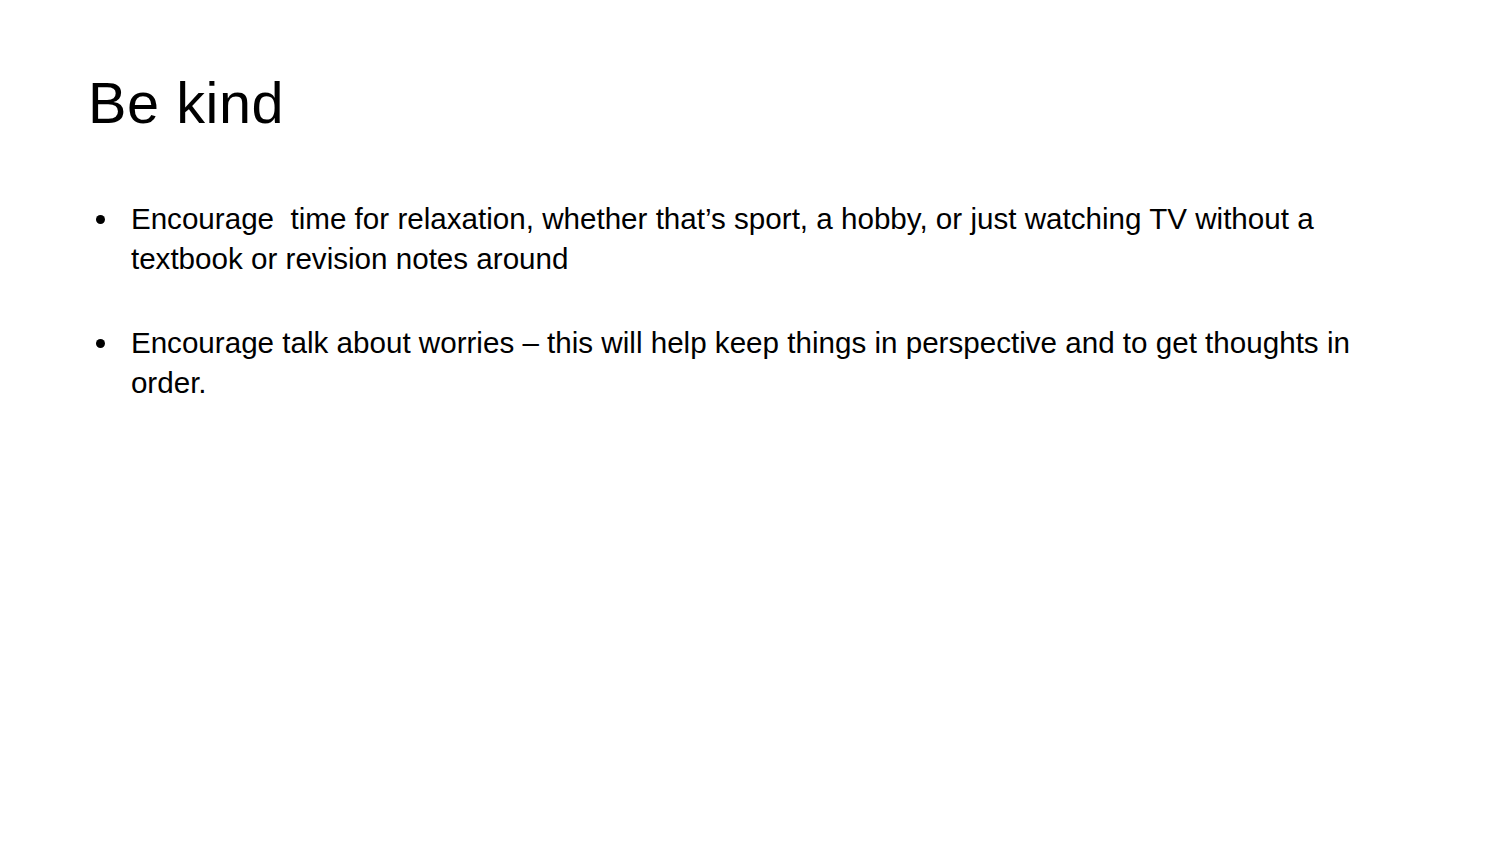Be kind
Encourage time for relaxation, whether that’s sport, a hobby, or just watching TV without a textbook or revision notes around
Encourage talk about worries – this will help keep things in perspective and to get thoughts in order.